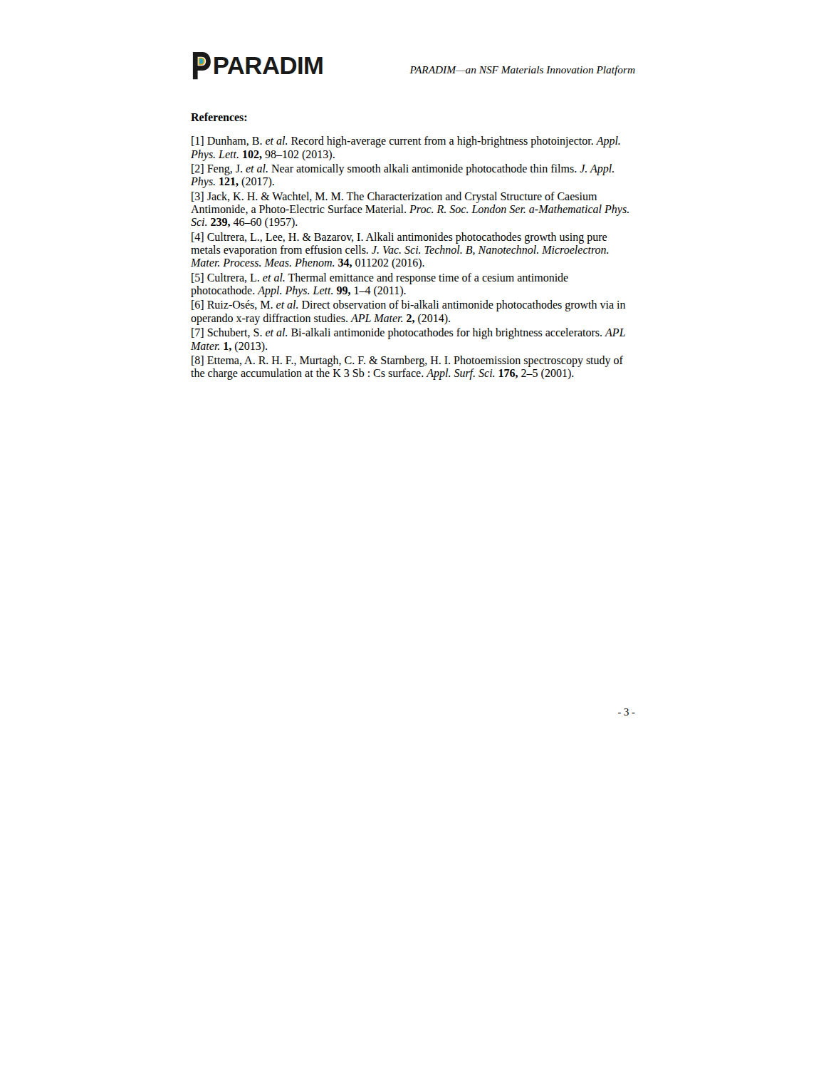PARADIM
PARADIM—an NSF Materials Innovation Platform
References:
[1] Dunham, B. et al. Record high-average current from a high-brightness photoinjector. Appl. Phys. Lett. 102, 98–102 (2013).
[2] Feng, J. et al. Near atomically smooth alkali antimonide photocathode thin films. J. Appl. Phys. 121, (2017).
[3] Jack, K. H. & Wachtel, M. M. The Characterization and Crystal Structure of Caesium Antimonide, a Photo-Electric Surface Material. Proc. R. Soc. London Ser. a-Mathematical Phys. Sci. 239, 46–60 (1957).
[4] Cultrera, L., Lee, H. & Bazarov, I. Alkali antimonides photocathodes growth using pure metals evaporation from effusion cells. J. Vac. Sci. Technol. B, Nanotechnol. Microelectron. Mater. Process. Meas. Phenom. 34, 011202 (2016).
[5] Cultrera, L. et al. Thermal emittance and response time of a cesium antimonide photocathode. Appl. Phys. Lett. 99, 1–4 (2011).
[6] Ruiz-Osés, M. et al. Direct observation of bi-alkali antimonide photocathodes growth via in operando x-ray diffraction studies. APL Mater. 2, (2014).
[7] Schubert, S. et al. Bi-alkali antimonide photocathodes for high brightness accelerators. APL Mater. 1, (2013).
[8] Ettema, A. R. H. F., Murtagh, C. F. & Starnberg, H. I. Photoemission spectroscopy study of the charge accumulation at the K 3 Sb : Cs surface. Appl. Surf. Sci. 176, 2–5 (2001).
- 3 -